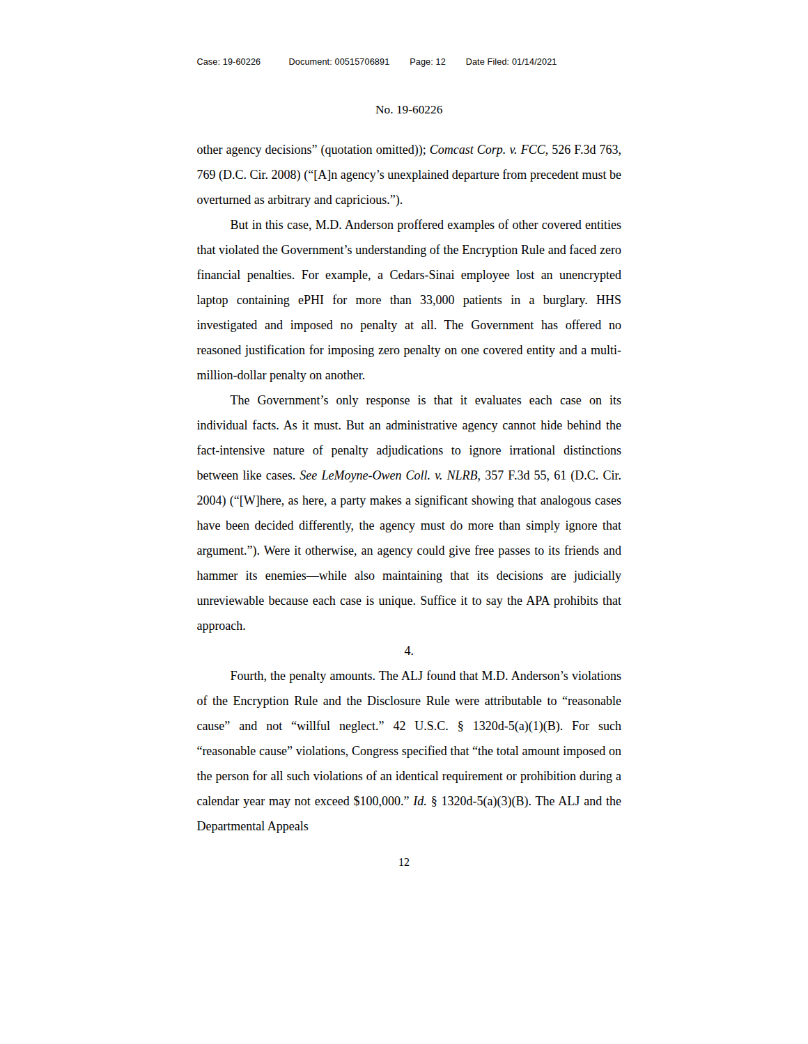Case: 19-60226 Document: 00515706891 Page: 12 Date Filed: 01/14/2021
No. 19-60226
other agency decisions” (quotation omitted)); Comcast Corp. v. FCC, 526 F.3d 763, 769 (D.C. Cir. 2008) (“[A]n agency’s unexplained departure from precedent must be overturned as arbitrary and capricious.”).
But in this case, M.D. Anderson proffered examples of other covered entities that violated the Government’s understanding of the Encryption Rule and faced zero financial penalties. For example, a Cedars-Sinai employee lost an unencrypted laptop containing ePHI for more than 33,000 patients in a burglary. HHS investigated and imposed no penalty at all. The Government has offered no reasoned justification for imposing zero penalty on one covered entity and a multi-million-dollar penalty on another.
The Government’s only response is that it evaluates each case on its individual facts. As it must. But an administrative agency cannot hide behind the fact-intensive nature of penalty adjudications to ignore irrational distinctions between like cases. See LeMoyne-Owen Coll. v. NLRB, 357 F.3d 55, 61 (D.C. Cir. 2004) (“[W]here, as here, a party makes a significant showing that analogous cases have been decided differently, the agency must do more than simply ignore that argument.”). Were it otherwise, an agency could give free passes to its friends and hammer its enemies—while also maintaining that its decisions are judicially unreviewable because each case is unique. Suffice it to say the APA prohibits that approach.
4.
Fourth, the penalty amounts. The ALJ found that M.D. Anderson’s violations of the Encryption Rule and the Disclosure Rule were attributable to “reasonable cause” and not “willful neglect.” 42 U.S.C. § 1320d-5(a)(1)(B). For such “reasonable cause” violations, Congress specified that “the total amount imposed on the person for all such violations of an identical requirement or prohibition during a calendar year may not exceed $100,000.” Id. § 1320d-5(a)(3)(B). The ALJ and the Departmental Appeals
12